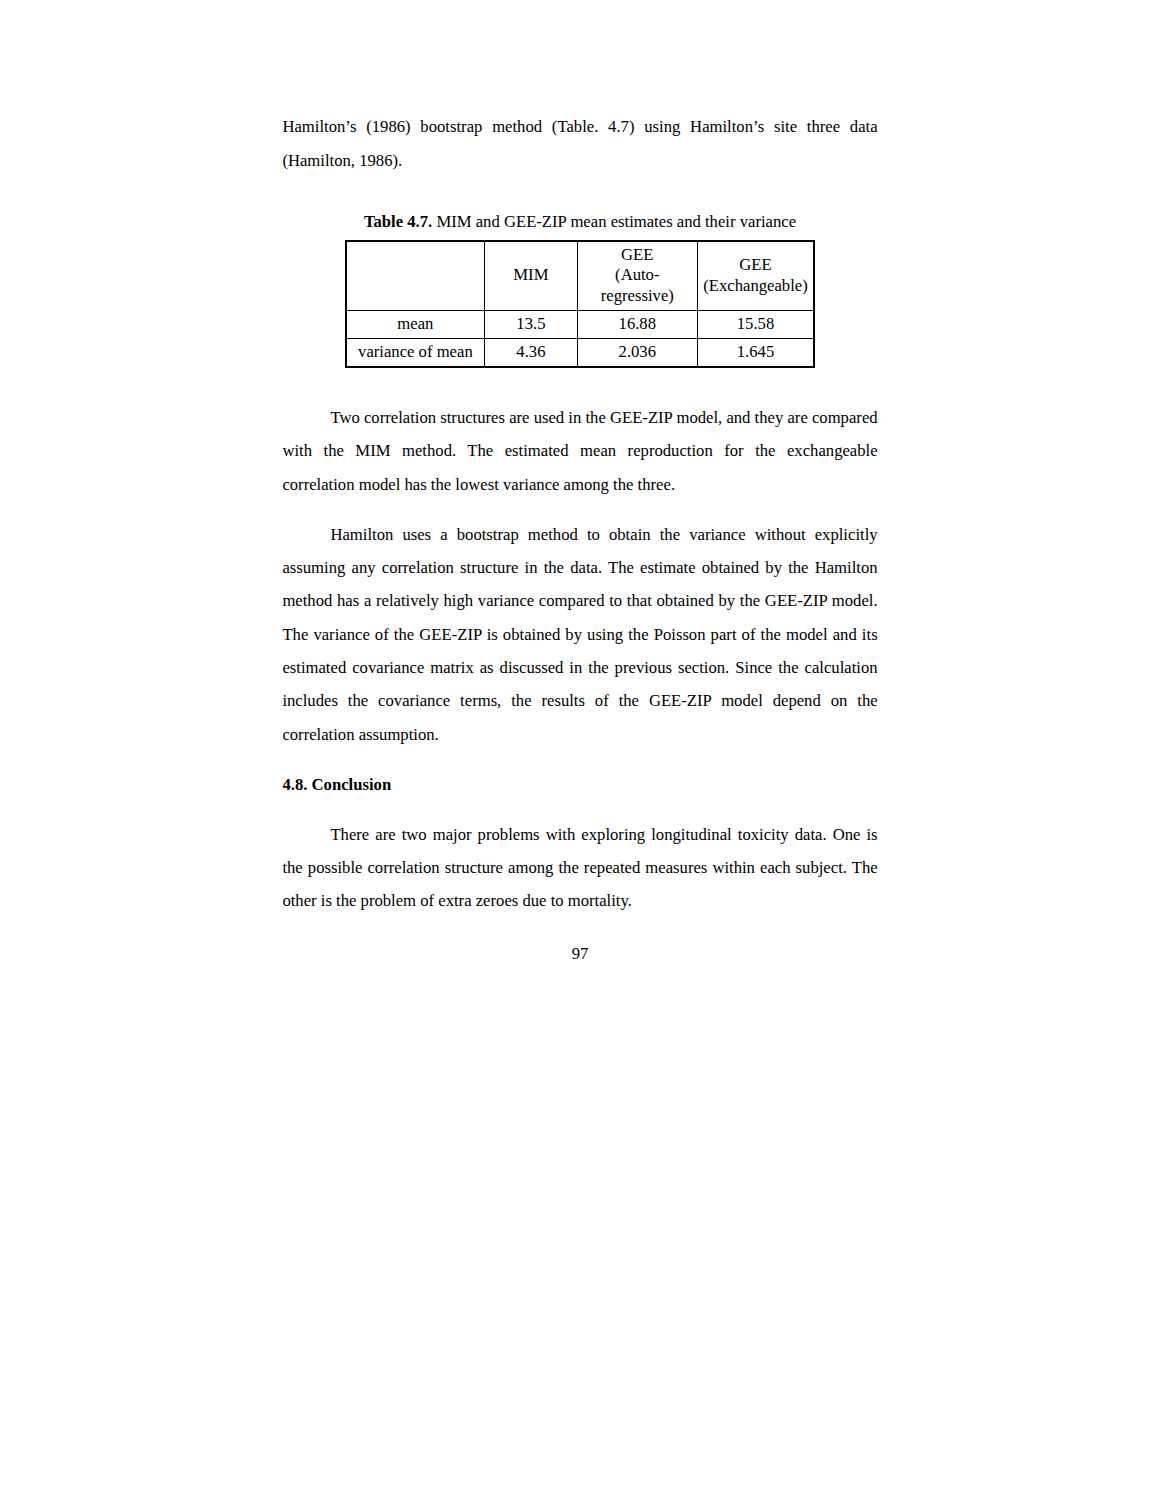Hamilton’s (1986) bootstrap method (Table. 4.7) using Hamilton’s site three data (Hamilton, 1986).
Table 4.7. MIM and GEE-ZIP mean estimates and their variance
| | MIM | GEE (Auto-regressive) | GEE (Exchangeable) |
| mean | 13.5 | 16.88 | 15.58 |
| variance of mean | 4.36 | 2.036 | 1.645 |
Two correlation structures are used in the GEE-ZIP model, and they are compared with the MIM method. The estimated mean reproduction for the exchangeable correlation model has the lowest variance among the three.
Hamilton uses a bootstrap method to obtain the variance without explicitly assuming any correlation structure in the data. The estimate obtained by the Hamilton method has a relatively high variance compared to that obtained by the GEE-ZIP model. The variance of the GEE-ZIP is obtained by using the Poisson part of the model and its estimated covariance matrix as discussed in the previous section. Since the calculation includes the covariance terms, the results of the GEE-ZIP model depend on the correlation assumption.
4.8. Conclusion
There are two major problems with exploring longitudinal toxicity data. One is the possible correlation structure among the repeated measures within each subject. The other is the problem of extra zeroes due to mortality.
97